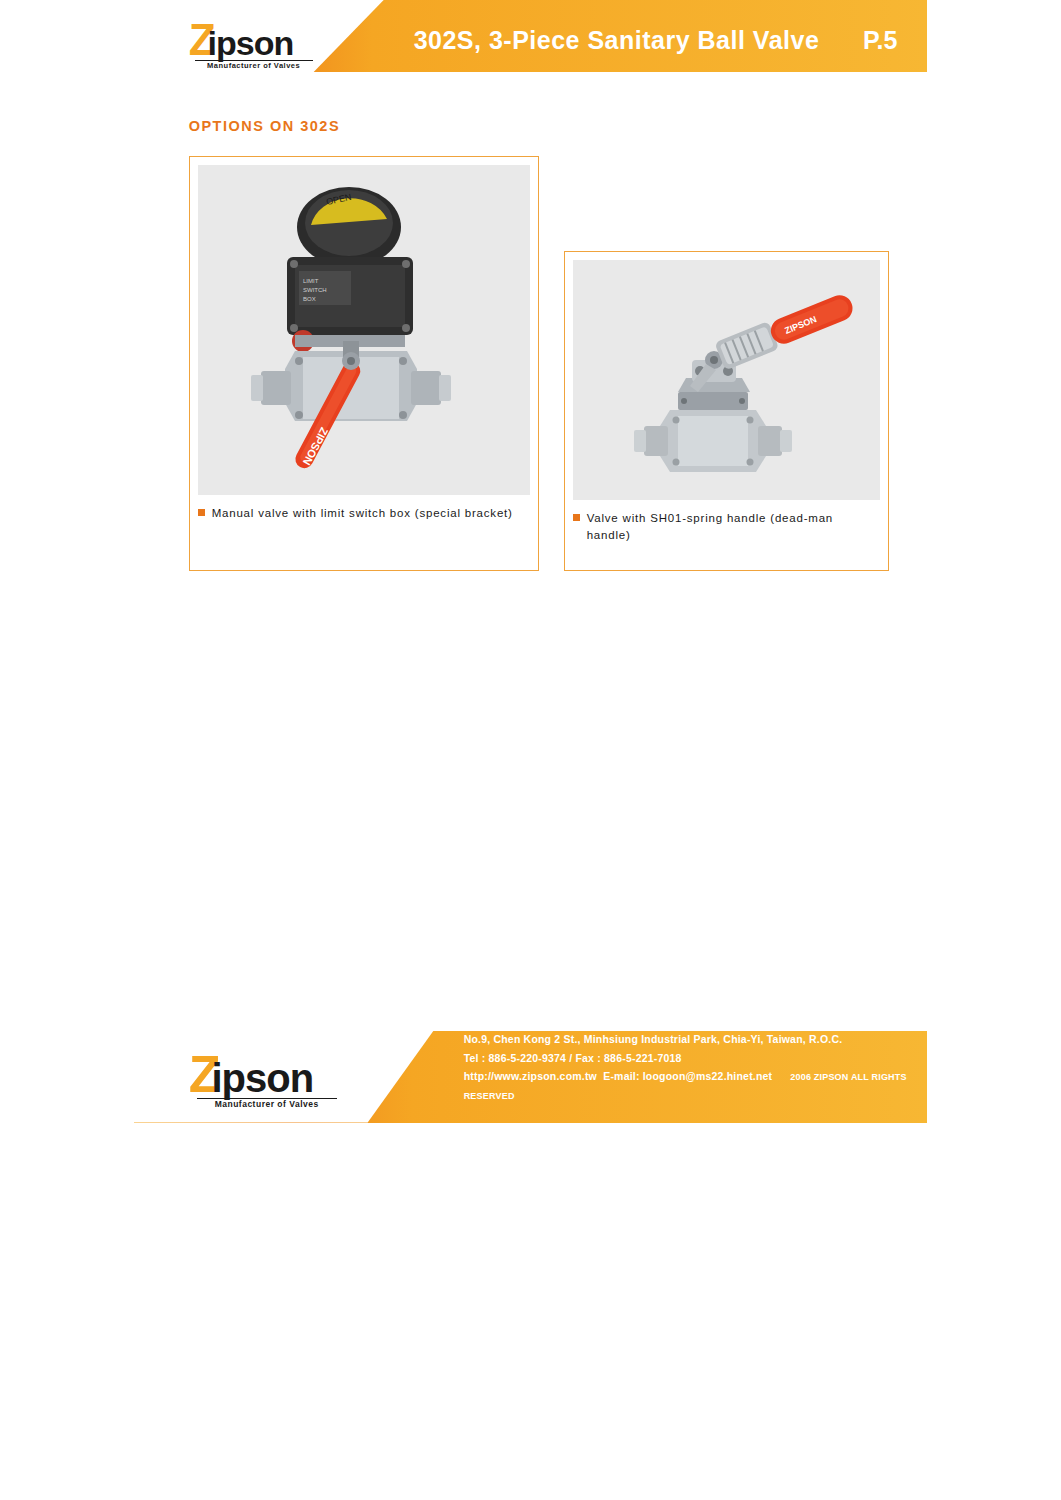Zipson
Manufacturer of Valves
302S, 3-Piece Sanitary Ball Valve
P.5
OPTIONS ON 302S
OPEN LIMIT SWITCH BOX ZIPSON
Manual valve with limit switch box (special bracket)
ZIPSON
Valve with SH01-spring handle (dead-man handle)
Zipson
Manufacturer of Valves
No.9, Chen Kong 2 St., Minhsiung Industrial Park, Chia-Yi, Taiwan, R.O.C.
Tel : 886-5-220-9374 / Fax : 886-5-221-7018
http://www.zipson.com.tw E-mail: loogoon@ms22.hinet.net2006 ZIPSON ALL RIGHTS RESERVED